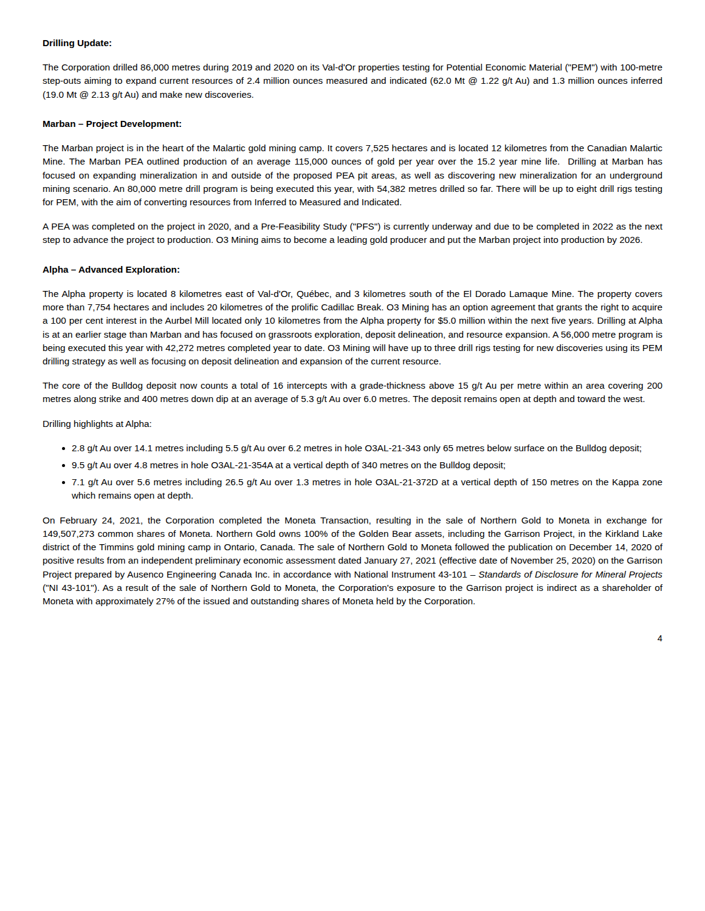Drilling Update:
The Corporation drilled 86,000 metres during 2019 and 2020 on its Val-d'Or properties testing for Potential Economic Material ("PEM") with 100-metre step-outs aiming to expand current resources of 2.4 million ounces measured and indicated (62.0 Mt @ 1.22 g/t Au) and 1.3 million ounces inferred (19.0 Mt @ 2.13 g/t Au) and make new discoveries.
Marban – Project Development:
The Marban project is in the heart of the Malartic gold mining camp. It covers 7,525 hectares and is located 12 kilometres from the Canadian Malartic Mine. The Marban PEA outlined production of an average 115,000 ounces of gold per year over the 15.2 year mine life. Drilling at Marban has focused on expanding mineralization in and outside of the proposed PEA pit areas, as well as discovering new mineralization for an underground mining scenario. An 80,000 metre drill program is being executed this year, with 54,382 metres drilled so far. There will be up to eight drill rigs testing for PEM, with the aim of converting resources from Inferred to Measured and Indicated.
A PEA was completed on the project in 2020, and a Pre-Feasibility Study ("PFS") is currently underway and due to be completed in 2022 as the next step to advance the project to production. O3 Mining aims to become a leading gold producer and put the Marban project into production by 2026.
Alpha – Advanced Exploration:
The Alpha property is located 8 kilometres east of Val-d'Or, Québec, and 3 kilometres south of the El Dorado Lamaque Mine. The property covers more than 7,754 hectares and includes 20 kilometres of the prolific Cadillac Break. O3 Mining has an option agreement that grants the right to acquire a 100 per cent interest in the Aurbel Mill located only 10 kilometres from the Alpha property for $5.0 million within the next five years. Drilling at Alpha is at an earlier stage than Marban and has focused on grassroots exploration, deposit delineation, and resource expansion. A 56,000 metre program is being executed this year with 42,272 metres completed year to date. O3 Mining will have up to three drill rigs testing for new discoveries using its PEM drilling strategy as well as focusing on deposit delineation and expansion of the current resource.
The core of the Bulldog deposit now counts a total of 16 intercepts with a grade-thickness above 15 g/t Au per metre within an area covering 200 metres along strike and 400 metres down dip at an average of 5.3 g/t Au over 6.0 metres. The deposit remains open at depth and toward the west.
Drilling highlights at Alpha:
2.8 g/t Au over 14.1 metres including 5.5 g/t Au over 6.2 metres in hole O3AL-21-343 only 65 metres below surface on the Bulldog deposit;
9.5 g/t Au over 4.8 metres in hole O3AL-21-354A at a vertical depth of 340 metres on the Bulldog deposit;
7.1 g/t Au over 5.6 metres including 26.5 g/t Au over 1.3 metres in hole O3AL-21-372D at a vertical depth of 150 metres on the Kappa zone which remains open at depth.
On February 24, 2021, the Corporation completed the Moneta Transaction, resulting in the sale of Northern Gold to Moneta in exchange for 149,507,273 common shares of Moneta. Northern Gold owns 100% of the Golden Bear assets, including the Garrison Project, in the Kirkland Lake district of the Timmins gold mining camp in Ontario, Canada. The sale of Northern Gold to Moneta followed the publication on December 14, 2020 of positive results from an independent preliminary economic assessment dated January 27, 2021 (effective date of November 25, 2020) on the Garrison Project prepared by Ausenco Engineering Canada Inc. in accordance with National Instrument 43-101 – Standards of Disclosure for Mineral Projects ("NI 43-101"). As a result of the sale of Northern Gold to Moneta, the Corporation's exposure to the Garrison project is indirect as a shareholder of Moneta with approximately 27% of the issued and outstanding shares of Moneta held by the Corporation.
4